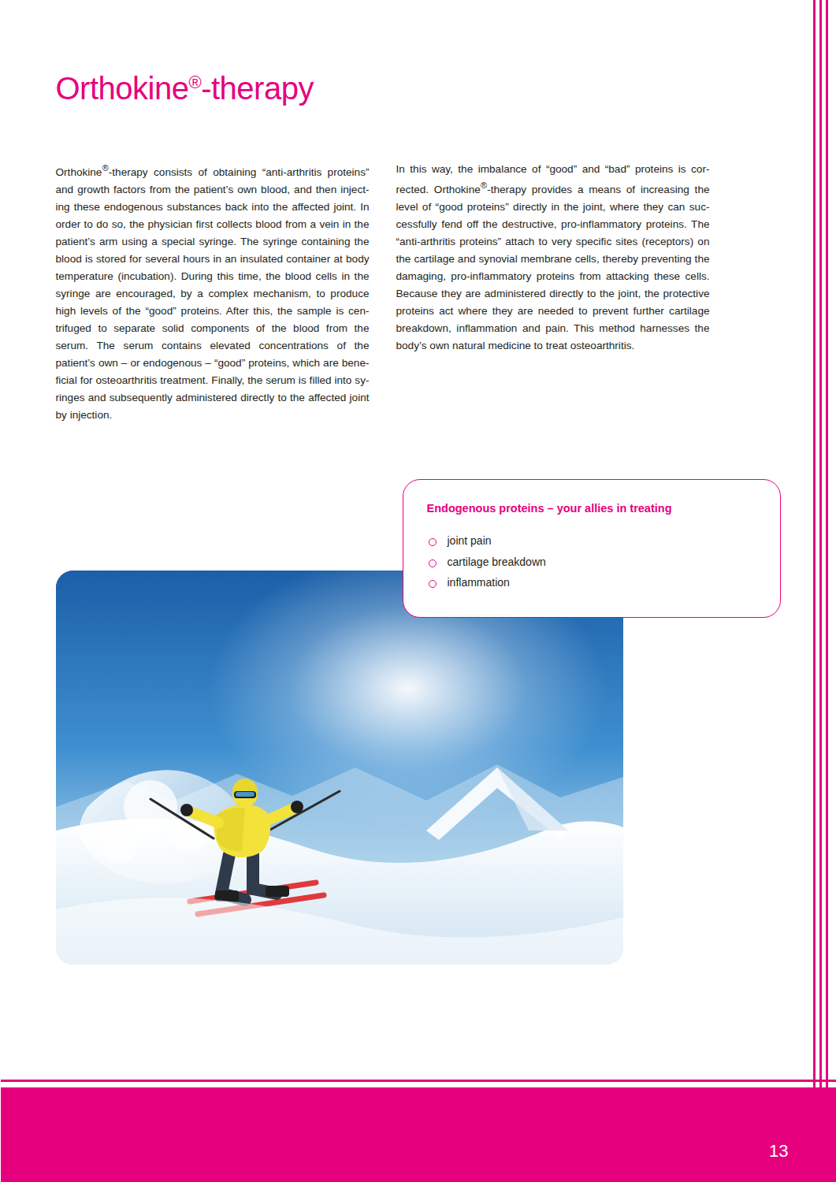Orthokine®-therapy
Orthokine®-therapy consists of obtaining “anti-arthritis proteins” and growth factors from the patient’s own blood, and then injecting these endogenous substances back into the affected joint. In order to do so, the physician first collects blood from a vein in the patient’s arm using a special syringe. The syringe containing the blood is stored for several hours in an insulated container at body temperature (incubation). During this time, the blood cells in the syringe are encouraged, by a complex mechanism, to produce high levels of the “good” proteins. After this, the sample is centrifuged to separate solid components of the blood from the serum. The serum contains elevated concentrations of the patient’s own – or endogenous – “good” proteins, which are beneficial for osteoarthritis treatment. Finally, the serum is filled into syringes and subsequently administered directly to the affected joint by injection.
In this way, the imbalance of “good” and “bad” proteins is corrected. Orthokine®-therapy provides a means of increasing the level of “good proteins” directly in the joint, where they can successfully fend off the destructive, pro-inflammatory proteins. The “anti-arthritis proteins” attach to very specific sites (receptors) on the cartilage and synovial membrane cells, thereby preventing the damaging, pro-inflammatory proteins from attacking these cells. Because they are administered directly to the joint, the protective proteins act where they are needed to prevent further cartilage breakdown, inflammation and pain. This method harnesses the body’s own natural medicine to treat osteoarthritis.
Endogenous proteins – your allies in treating
joint pain
cartilage breakdown
inflammation
13